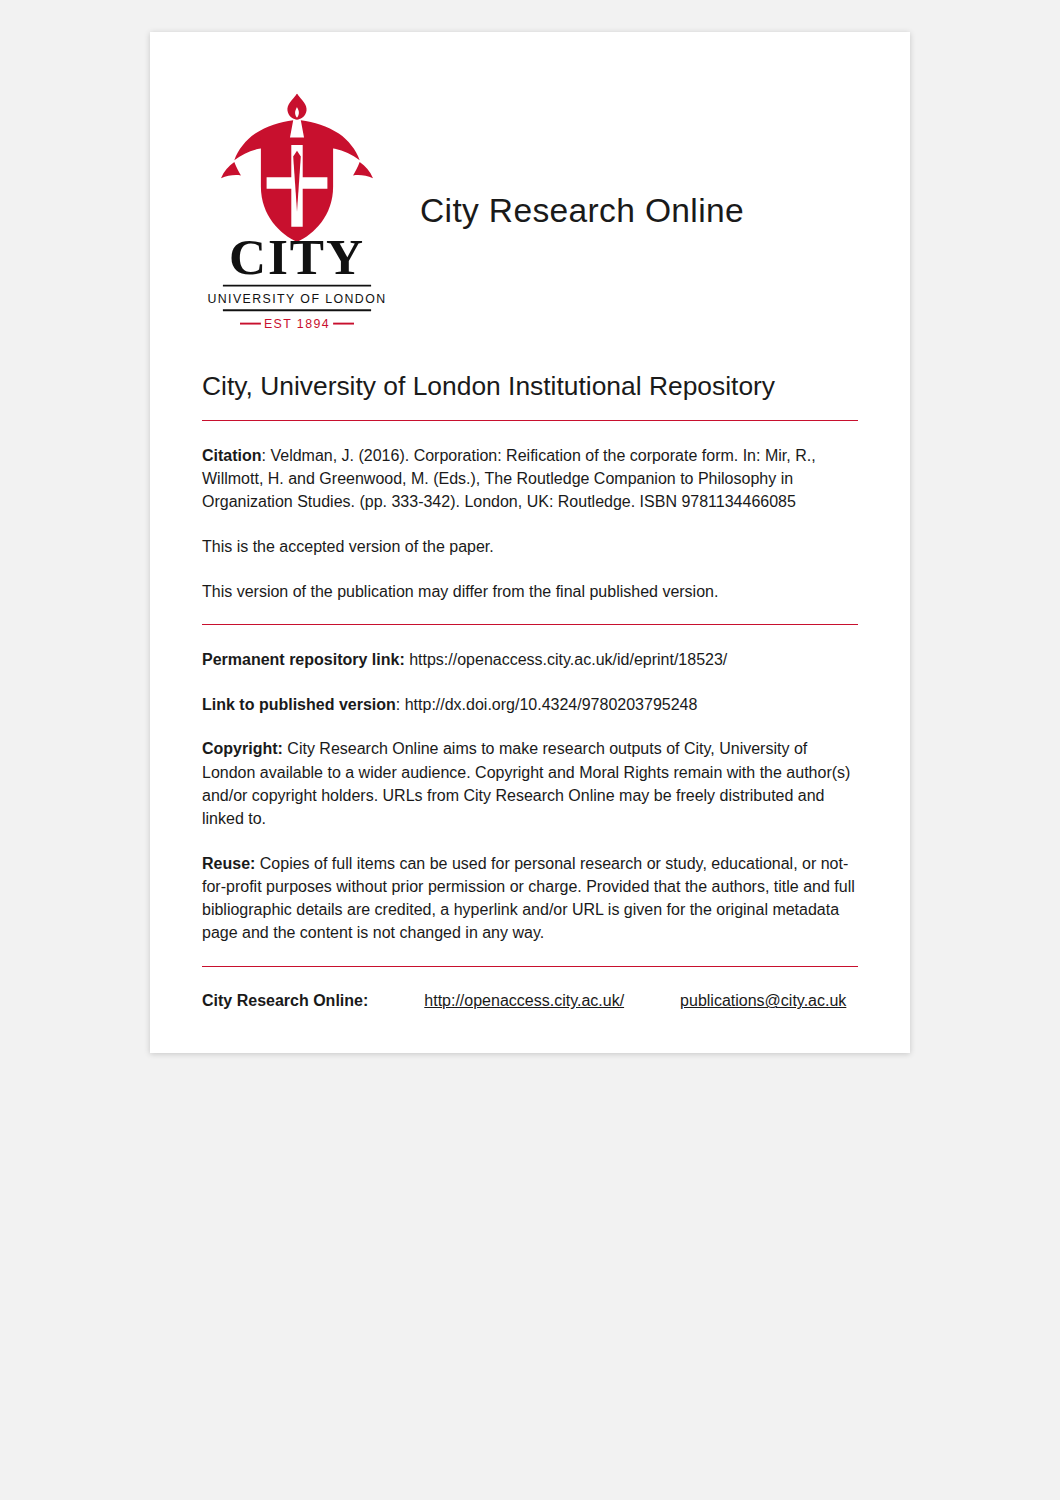CITY UNIVERSITY OF LONDON EST 1894
City Research Online
City, University of London Institutional Repository
Citation: Veldman, J. (2016). Corporation: Reification of the corporate form. In: Mir, R., Willmott, H. and Greenwood, M. (Eds.), The Routledge Companion to Philosophy in Organization Studies. (pp. 333-342). London, UK: Routledge. ISBN 9781134466085
This is the accepted version of the paper.
This version of the publication may differ from the final published version.
Permanent repository link: https://openaccess.city.ac.uk/id/eprint/18523/
Link to published version: http://dx.doi.org/10.4324/9780203795248
Copyright: City Research Online aims to make research outputs of City, University of London available to a wider audience. Copyright and Moral Rights remain with the author(s) and/or copyright holders. URLs from City Research Online may be freely distributed and linked to.
Reuse: Copies of full items can be used for personal research or study, educational, or not-for-profit purposes without prior permission or charge. Provided that the authors, title and full bibliographic details are credited, a hyperlink and/or URL is given for the original metadata page and the content is not changed in any way.
City Research Online: http://openaccess.city.ac.uk/ publications@city.ac.uk